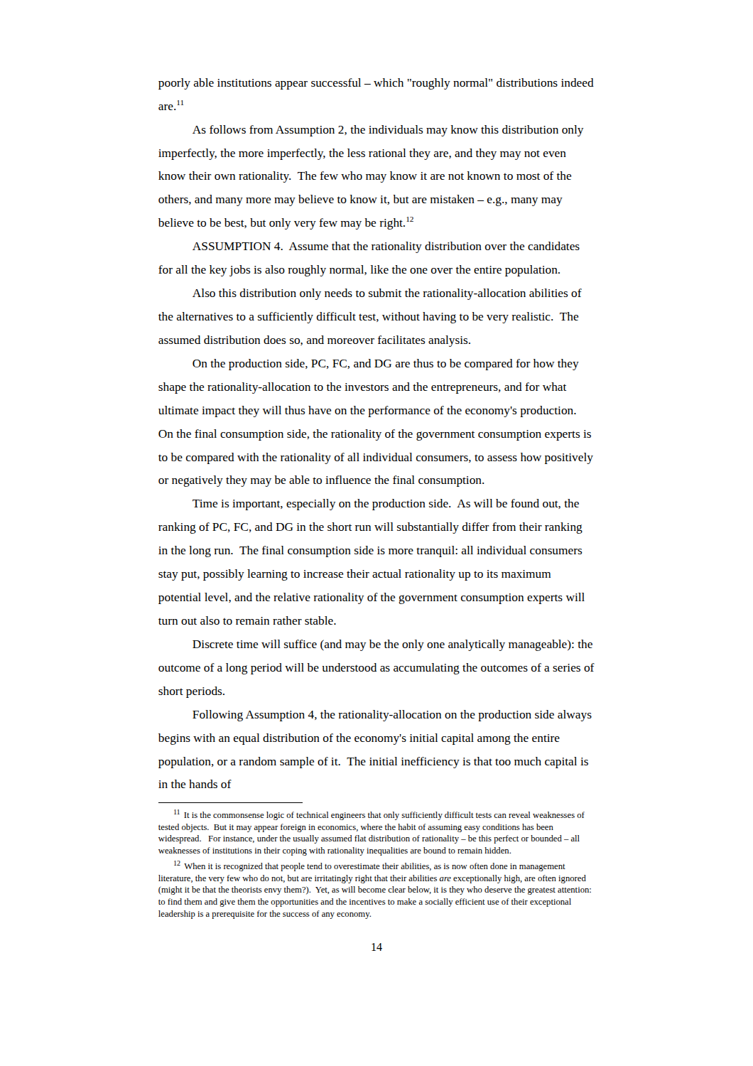poorly able institutions appear successful – which "roughly normal" distributions indeed are.11
As follows from Assumption 2, the individuals may know this distribution only imperfectly, the more imperfectly, the less rational they are, and they may not even know their own rationality. The few who may know it are not known to most of the others, and many more may believe to know it, but are mistaken – e.g., many may believe to be best, but only very few may be right.12
ASSUMPTION 4. Assume that the rationality distribution over the candidates for all the key jobs is also roughly normal, like the one over the entire population.
Also this distribution only needs to submit the rationality-allocation abilities of the alternatives to a sufficiently difficult test, without having to be very realistic. The assumed distribution does so, and moreover facilitates analysis.
On the production side, PC, FC, and DG are thus to be compared for how they shape the rationality-allocation to the investors and the entrepreneurs, and for what ultimate impact they will thus have on the performance of the economy's production. On the final consumption side, the rationality of the government consumption experts is to be compared with the rationality of all individual consumers, to assess how positively or negatively they may be able to influence the final consumption.
Time is important, especially on the production side. As will be found out, the ranking of PC, FC, and DG in the short run will substantially differ from their ranking in the long run. The final consumption side is more tranquil: all individual consumers stay put, possibly learning to increase their actual rationality up to its maximum potential level, and the relative rationality of the government consumption experts will turn out also to remain rather stable.
Discrete time will suffice (and may be the only one analytically manageable): the outcome of a long period will be understood as accumulating the outcomes of a series of short periods.
Following Assumption 4, the rationality-allocation on the production side always begins with an equal distribution of the economy's initial capital among the entire population, or a random sample of it. The initial inefficiency is that too much capital is in the hands of
11 It is the commonsense logic of technical engineers that only sufficiently difficult tests can reveal weaknesses of tested objects. But it may appear foreign in economics, where the habit of assuming easy conditions has been widespread. For instance, under the usually assumed flat distribution of rationality – be this perfect or bounded – all weaknesses of institutions in their coping with rationality inequalities are bound to remain hidden.
12 When it is recognized that people tend to overestimate their abilities, as is now often done in management literature, the very few who do not, but are irritatingly right that their abilities are exceptionally high, are often ignored (might it be that the theorists envy them?). Yet, as will become clear below, it is they who deserve the greatest attention: to find them and give them the opportunities and the incentives to make a socially efficient use of their exceptional leadership is a prerequisite for the success of any economy.
14